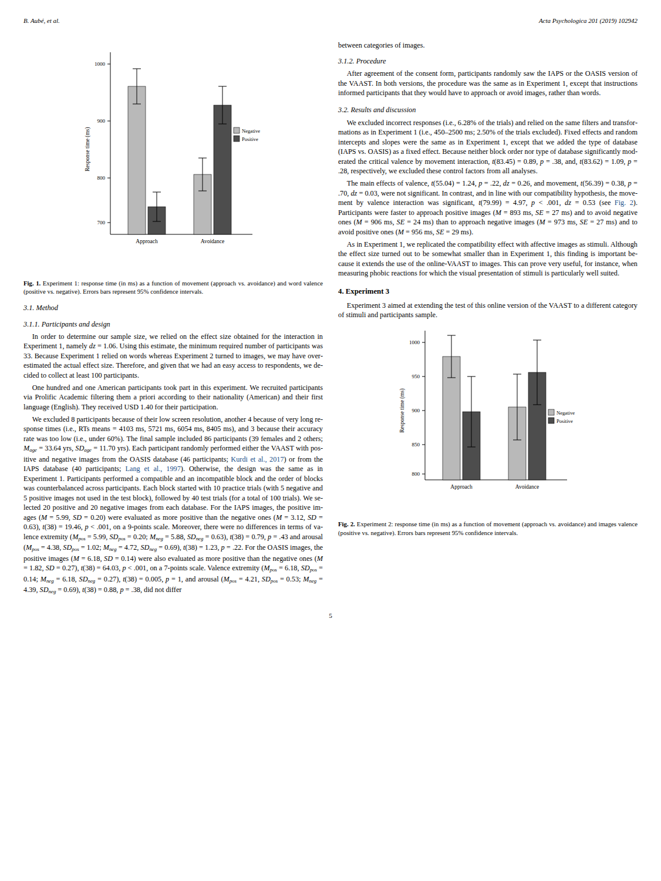B. Aubé, et al. Acta Psychologica 201 (2019) 102942
1000 900 800 700 Response time (ms) Approach Avoidance Negative Positive
Fig. 1. Experiment 1: response time (in ms) as a function of movement (approach vs. avoidance) and word valence (positive vs. negative). Errors bars represent 95% confidence intervals.
3.1. Method
3.1.1. Participants and design
In order to determine our sample size, we relied on the effect size obtained for the interaction in Experiment 1, namely dz = 1.06. Using this estimate, the minimum required number of participants was 33. Because Experiment 1 relied on words whereas Experiment 2 turned to images, we may have overestimated the actual effect size. Therefore, and given that we had an easy access to respondents, we decided to collect at least 100 participants.
One hundred and one American participants took part in this experiment. We recruited participants via Prolific Academic filtering them a priori according to their nationality (American) and their first language (English). They received USD 1.40 for their participation.
We excluded 8 participants because of their low screen resolution, another 4 because of very long response times (i.e., RTs means = 4103 ms, 5721 ms, 6054 ms, 8405 ms), and 3 because their accuracy rate was too low (i.e., under 60%). The final sample included 86 participants (39 females and 2 others; Mage = 33.64 yrs, SDage = 11.70 yrs). Each participant randomly performed either the VAAST with positive and negative images from the OASIS database (46 participants; Kurdi et al., 2017) or from the IAPS database (40 participants; Lang et al., 1997). Otherwise, the design was the same as in Experiment 1. Participants performed a compatible and an incompatible block and the order of blocks was counterbalanced across participants. Each block started with 10 practice trials (with 5 negative and 5 positive images not used in the test block), followed by 40 test trials (for a total of 100 trials). We selected 20 positive and 20 negative images from each database. For the IAPS images, the positive images (M = 5.99, SD = 0.20) were evaluated as more positive than the negative ones (M = 3.12, SD = 0.63), t(38) = 19.46, p < .001, on a 9-points scale. Moreover, there were no differences in terms of valence extremity (Mpos = 5.99, SDpos = 0.20; Mneg = 5.88, SDneg = 0.63), t(38) = 0.79, p = .43 and arousal (Mpos = 4.38, SDpos = 1.02; Mneg = 4.72, SDneg = 0.69), t(38) = 1.23, p = .22. For the OASIS images, the positive images (M = 6.18, SD = 0.14) were also evaluated as more positive than the negative ones (M = 1.82, SD = 0.27), t(38) = 64.03, p < .001, on a 7-points scale. Valence extremity (Mpos = 6.18, SDpos = 0.14; Mneg = 6.18, SDneg = 0.27), t(38) = 0.005, p = 1, and arousal (Mpos = 4.21, SDpos = 0.53; Mneg = 4.39, SDneg = 0.69), t(38) = 0.88, p = .38, did not differ
between categories of images.
3.1.2. Procedure
After agreement of the consent form, participants randomly saw the IAPS or the OASIS version of the VAAST. In both versions, the procedure was the same as in Experiment 1, except that instructions informed participants that they would have to approach or avoid images, rather than words.
3.2. Results and discussion
We excluded incorrect responses (i.e., 6.28% of the trials) and relied on the same filters and transformations as in Experiment 1 (i.e., 450–2500 ms; 2.50% of the trials excluded). Fixed effects and random intercepts and slopes were the same as in Experiment 1, except that we added the type of database (IAPS vs. OASIS) as a fixed effect. Because neither block order nor type of database significantly moderated the critical valence by movement interaction, t(83.45) = 0.89, p = .38, and, t(83.62) = 1.09, p = .28, respectively, we excluded these control factors from all analyses.
The main effects of valence, t(55.04) = 1.24, p = .22, dz = 0.26, and movement, t(56.39) = 0.38, p = .70, dz = 0.03, were not significant. In contrast, and in line with our compatibility hypothesis, the movement by valence interaction was significant, t(79.99) = 4.97, p < .001, dz = 0.53 (see Fig. 2). Participants were faster to approach positive images (M = 893 ms, SE = 27 ms) and to avoid negative ones (M = 906 ms, SE = 24 ms) than to approach negative images (M = 973 ms, SE = 27 ms) and to avoid positive ones (M = 956 ms, SE = 29 ms).
As in Experiment 1, we replicated the compatibility effect with affective images as stimuli. Although the effect size turned out to be somewhat smaller than in Experiment 1, this finding is important because it extends the use of the online-VAAST to images. This can prove very useful, for instance, when measuring phobic reactions for which the visual presentation of stimuli is particularly well suited.
4. Experiment 3
Experiment 3 aimed at extending the test of this online version of the VAAST to a different category of stimuli and participants sample.
1000 950 900 850 800 Response time (ms) Approach Avoidance Negative Positive
Fig. 2. Experiment 2: response time (in ms) as a function of movement (approach vs. avoidance) and images valence (positive vs. negative). Errors bars represent 95% confidence intervals.
5